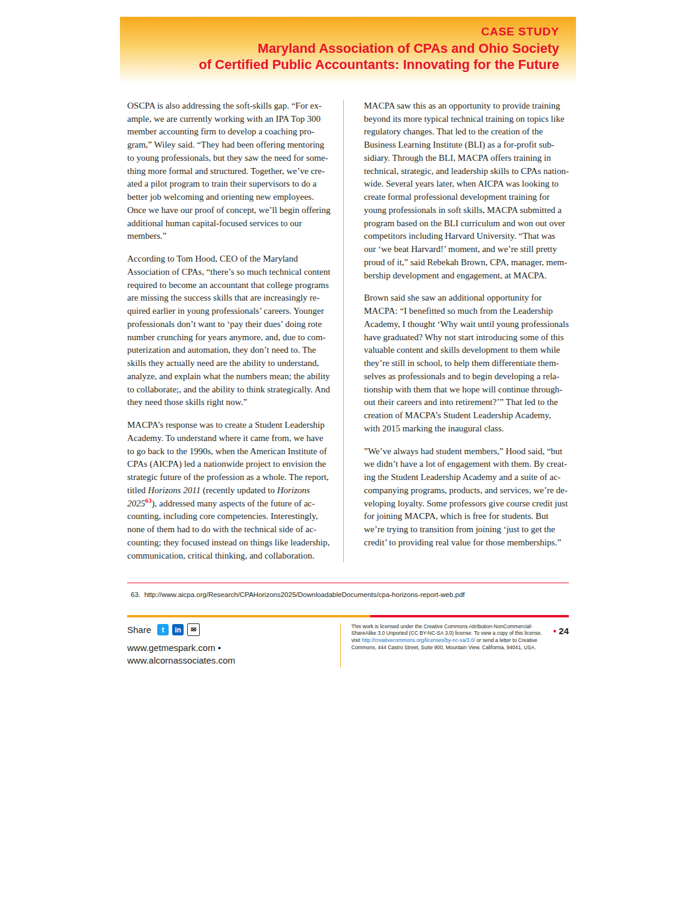CASE STUDY
Maryland Association of CPAs and Ohio Society
of Certified Public Accountants: Innovating for the Future
OSCPA is also addressing the soft-skills gap. “For example, we are currently working with an IPA Top 300 member accounting firm to develop a coaching program,” Wiley said. “They had been offering mentoring to young professionals, but they saw the need for something more formal and structured. Together, we’ve created a pilot program to train their supervisors to do a better job welcoming and orienting new employees. Once we have our proof of concept, we’ll begin offering additional human capital-focused services to our members.”
According to Tom Hood, CEO of the Maryland Association of CPAs, “there’s so much technical content required to become an accountant that college programs are missing the success skills that are increasingly required earlier in young professionals’ careers. Younger professionals don’t want to ‘pay their dues’ doing rote number crunching for years anymore, and, due to computerization and automation, they don’t need to. The skills they actually need are the ability to understand, analyze, and explain what the numbers mean; the ability to collaborate;, and the ability to think strategically. And they need those skills right now.”
MACPA’s response was to create a Student Leadership Academy. To understand where it came from, we have to go back to the 1990s, when the American Institute of CPAs (AICPA) led a nationwide project to envision the strategic future of the profession as a whole. The report, titled Horizons 2011 (recently updated to Horizons 202563), addressed many aspects of the future of accounting, including core competencies. Interestingly, none of them had to do with the technical side of accounting; they focused instead on things like leadership, communication, critical thinking, and collaboration.
MACPA saw this as an opportunity to provide training beyond its more typical technical training on topics like regulatory changes. That led to the creation of the Business Learning Institute (BLI) as a for-profit subsidiary. Through the BLI, MACPA offers training in technical, strategic, and leadership skills to CPAs nationwide. Several years later, when AICPA was looking to create formal professional development training for young professionals in soft skills, MACPA submitted a program based on the BLI curriculum and won out over competitors including Harvard University. “That was our ‘we beat Harvard!’ moment, and we’re still pretty proud of it,” said Rebekah Brown, CPA, manager, membership development and engagement, at MACPA.
Brown said she saw an additional opportunity for MACPA: “I benefitted so much from the Leadership Academy, I thought ‘Why wait until young professionals have graduated? Why not start introducing some of this valuable content and skills development to them while they’re still in school, to help them differentiate themselves as professionals and to begin developing a relationship with them that we hope will continue throughout their careers and into retirement?’” That led to the creation of MACPA’s Student Leadership Academy, with 2015 marking the inaugural class.
”We’ve always had student members,” Hood said, “but we didn’t have a lot of engagement with them. By creating the Student Leadership Academy and a suite of accompanying programs, products, and services, we’re developing loyalty. Some professors give course credit just for joining MACPA, which is free for students. But we’re trying to transition from joining ‘just to get the credit’ to providing real value for those memberships.”
63. http://www.aicpa.org/Research/CPAHorizons2025/DownloadableDocuments/cpa-horizons-report-web.pdf
Share t in ✉
www.getmespark.com • www.alcornassociates.com
This work is licensed under the Creative Commons Attribution-NonCommercial-ShareAlike 3.0 Unported (CC BY-NC-SA 3.0) license. To view a copy of this license, visit http://creativecommons.org/licenses/by-nc-sa/3.0/ or send a letter to Creative Commons, 444 Castro Street, Suite 900, Mountain View, California, 94041, USA.
•24